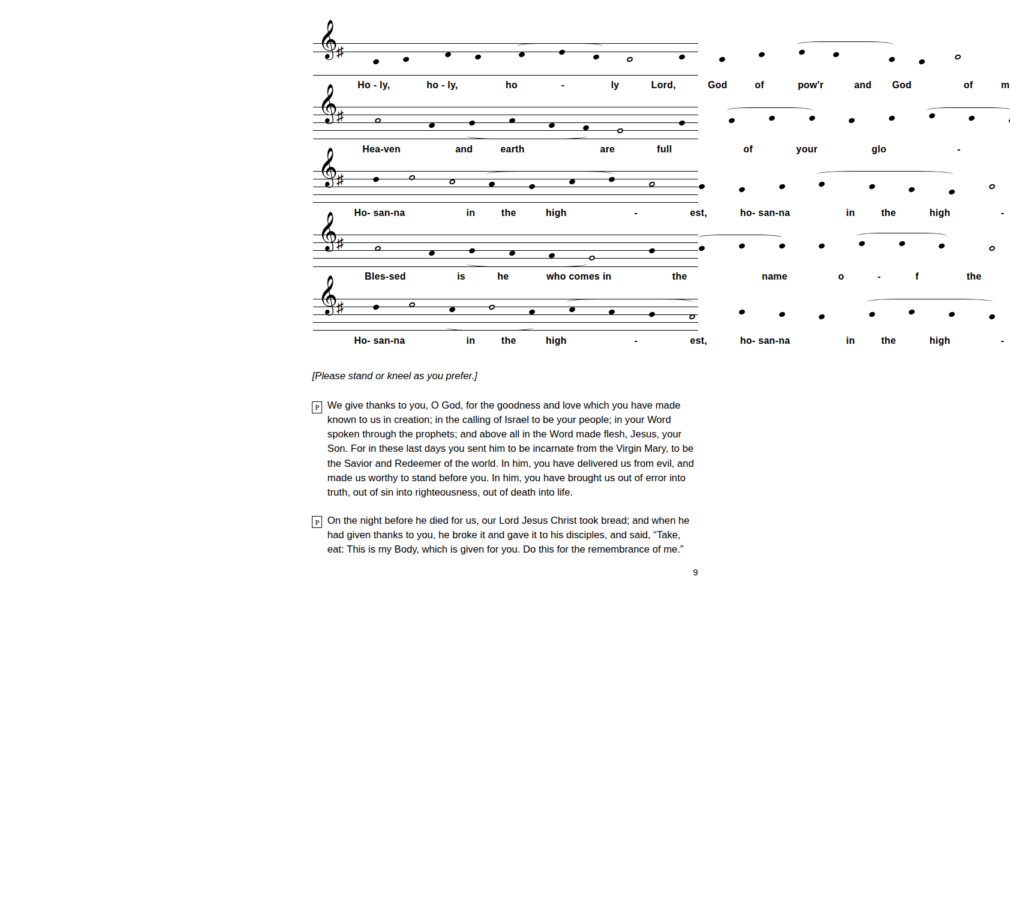𝄞 ♯
Ho - ly, ho - ly, ho - ly Lord, God of pow'r and God of might.
𝄞 ♯
Hea-ven and earth are full of your glo - ry.
𝄞 ♯
Ho- san-na in the high - est, ho- san-na in the high - est.
𝄞 ♯
Bles-sed is he who comes in the name o - f the Lord.
𝄞 ♯
Ho- san-na in the high - est, ho- san-na in the high - est.
[Please stand or kneel as you prefer.]
P
We give thanks to you, O God, for the goodness and love which you have made known to us in creation; in the calling of Israel to be your people; in your Word spoken through the prophets; and above all in the Word made flesh, Jesus, your Son. For in these last days you sent him to be incarnate from the Virgin Mary, to be the Savior and Redeemer of the world. In him, you have delivered us from evil, and made us worthy to stand before you. In him, you have brought us out of error into truth, out of sin into righteousness, out of death into life.
P
On the night before he died for us, our Lord Jesus Christ took bread; and when he had given thanks to you, he broke it and gave it to his disciples, and said, “Take, eat: This is my Body, which is given for you. Do this for the remembrance of me.”
9